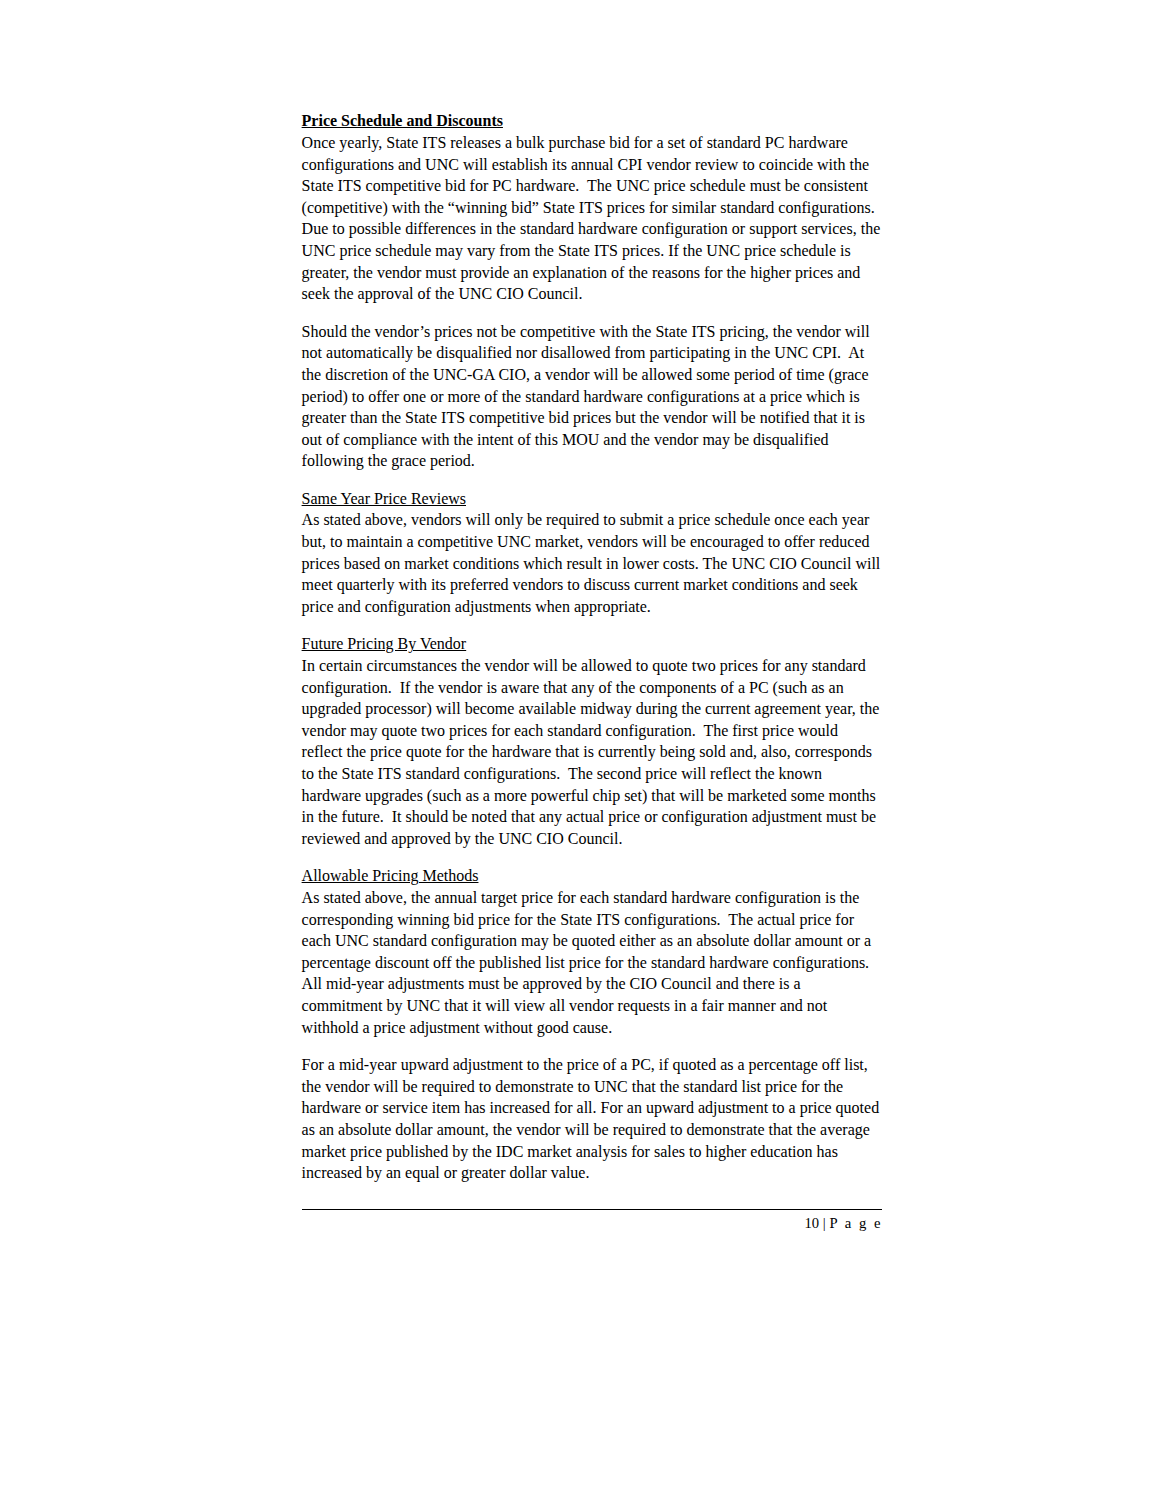Price Schedule and Discounts
Once yearly, State ITS releases a bulk purchase bid for a set of standard PC hardware configurations and UNC will establish its annual CPI vendor review to coincide with the State ITS competitive bid for PC hardware. The UNC price schedule must be consistent (competitive) with the “winning bid” State ITS prices for similar standard configurations. Due to possible differences in the standard hardware configuration or support services, the UNC price schedule may vary from the State ITS prices. If the UNC price schedule is greater, the vendor must provide an explanation of the reasons for the higher prices and seek the approval of the UNC CIO Council.
Should the vendor’s prices not be competitive with the State ITS pricing, the vendor will not automatically be disqualified nor disallowed from participating in the UNC CPI. At the discretion of the UNC-GA CIO, a vendor will be allowed some period of time (grace period) to offer one or more of the standard hardware configurations at a price which is greater than the State ITS competitive bid prices but the vendor will be notified that it is out of compliance with the intent of this MOU and the vendor may be disqualified following the grace period.
Same Year Price Reviews
As stated above, vendors will only be required to submit a price schedule once each year but, to maintain a competitive UNC market, vendors will be encouraged to offer reduced prices based on market conditions which result in lower costs. The UNC CIO Council will meet quarterly with its preferred vendors to discuss current market conditions and seek price and configuration adjustments when appropriate.
Future Pricing By Vendor
In certain circumstances the vendor will be allowed to quote two prices for any standard configuration. If the vendor is aware that any of the components of a PC (such as an upgraded processor) will become available midway during the current agreement year, the vendor may quote two prices for each standard configuration. The first price would reflect the price quote for the hardware that is currently being sold and, also, corresponds to the State ITS standard configurations. The second price will reflect the known hardware upgrades (such as a more powerful chip set) that will be marketed some months in the future. It should be noted that any actual price or configuration adjustment must be reviewed and approved by the UNC CIO Council.
Allowable Pricing Methods
As stated above, the annual target price for each standard hardware configuration is the corresponding winning bid price for the State ITS configurations. The actual price for each UNC standard configuration may be quoted either as an absolute dollar amount or a percentage discount off the published list price for the standard hardware configurations. All mid-year adjustments must be approved by the CIO Council and there is a commitment by UNC that it will view all vendor requests in a fair manner and not withhold a price adjustment without good cause.
For a mid-year upward adjustment to the price of a PC, if quoted as a percentage off list, the vendor will be required to demonstrate to UNC that the standard list price for the hardware or service item has increased for all. For an upward adjustment to a price quoted as an absolute dollar amount, the vendor will be required to demonstrate that the average market price published by the IDC market analysis for sales to higher education has increased by an equal or greater dollar value.
10 | P a g e